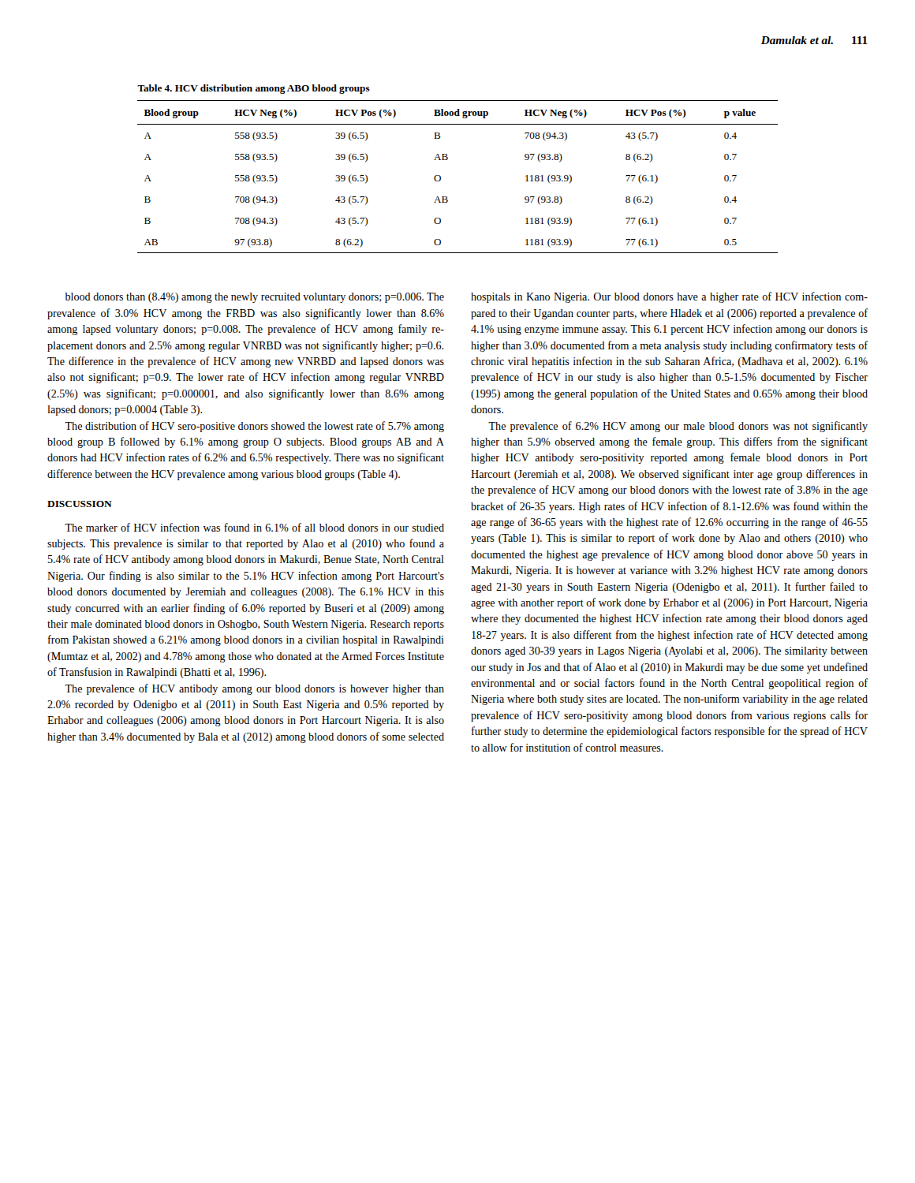Damulak et al. 111
Table 4. HCV distribution among ABO blood groups
| Blood group | HCV Neg (%) | HCV Pos (%) | Blood group | HCV Neg (%) | HCV Pos (%) | p value |
| --- | --- | --- | --- | --- | --- | --- |
| A | 558 (93.5) | 39 (6.5) | B | 708 (94.3) | 43 (5.7) | 0.4 |
| A | 558 (93.5) | 39 (6.5) | AB | 97 (93.8) | 8 (6.2) | 0.7 |
| A | 558 (93.5) | 39 (6.5) | O | 1181 (93.9) | 77 (6.1) | 0.7 |
| B | 708 (94.3) | 43 (5.7) | AB | 97 (93.8) | 8 (6.2) | 0.4 |
| B | 708 (94.3) | 43 (5.7) | O | 1181 (93.9) | 77 (6.1) | 0.7 |
| AB | 97 (93.8) | 8 (6.2) | O | 1181 (93.9) | 77 (6.1) | 0.5 |
blood donors than (8.4%) among the newly recruited voluntary donors; p=0.006. The prevalence of 3.0% HCV among the FRBD was also significantly lower than 8.6% among lapsed voluntary donors; p=0.008. The prevalence of HCV among family replacement donors and 2.5% among regular VNRBD was not significantly higher; p=0.6. The difference in the prevalence of HCV among new VNRBD and lapsed donors was also not significant; p=0.9. The lower rate of HCV infection among regular VNRBD (2.5%) was significant; p=0.000001, and also significantly lower than 8.6% among lapsed donors; p=0.0004 (Table 3).
The distribution of HCV sero-positive donors showed the lowest rate of 5.7% among blood group B followed by 6.1% among group O subjects. Blood groups AB and A donors had HCV infection rates of 6.2% and 6.5% respectively. There was no significant difference between the HCV prevalence among various blood groups (Table 4).
DISCUSSION
The marker of HCV infection was found in 6.1% of all blood donors in our studied subjects. This prevalence is similar to that reported by Alao et al (2010) who found a 5.4% rate of HCV antibody among blood donors in Makurdi, Benue State, North Central Nigeria. Our finding is also similar to the 5.1% HCV infection among Port Harcourt's blood donors documented by Jeremiah and colleagues (2008). The 6.1% HCV in this study concurred with an earlier finding of 6.0% reported by Buseri et al (2009) among their male dominated blood donors in Oshogbo, South Western Nigeria. Research reports from Pakistan showed a 6.21% among blood donors in a civilian hospital in Rawalpindi (Mumtaz et al, 2002) and 4.78% among those who donated at the Armed Forces Institute of Transfusion in Rawalpindi (Bhatti et al, 1996).
The prevalence of HCV antibody among our blood donors is however higher than 2.0% recorded by Odenigbo et al (2011) in South East Nigeria and 0.5% reported by Erhabor and colleagues (2006) among blood donors in Port Harcourt Nigeria. It is also higher than 3.4% documented by Bala et al (2012) among blood donors of some selected hospitals in Kano Nigeria. Our blood donors have a higher rate of HCV infection compared to their Ugandan counter parts, where Hladek et al (2006) reported a prevalence of 4.1% using enzyme immune assay. This 6.1 percent HCV infection among our donors is higher than 3.0% documented from a meta analysis study including confirmatory tests of chronic viral hepatitis infection in the sub Saharan Africa, (Madhava et al, 2002). 6.1% prevalence of HCV in our study is also higher than 0.5-1.5% documented by Fischer (1995) among the general population of the United States and 0.65% among their blood donors.
The prevalence of 6.2% HCV among our male blood donors was not significantly higher than 5.9% observed among the female group. This differs from the significant higher HCV antibody sero-positivity reported among female blood donors in Port Harcourt (Jeremiah et al, 2008). We observed significant inter age group differences in the prevalence of HCV among our blood donors with the lowest rate of 3.8% in the age bracket of 26-35 years. High rates of HCV infection of 8.1-12.6% was found within the age range of 36-65 years with the highest rate of 12.6% occurring in the range of 46-55 years (Table 1). This is similar to report of work done by Alao and others (2010) who documented the highest age prevalence of HCV among blood donor above 50 years in Makurdi, Nigeria. It is however at variance with 3.2% highest HCV rate among donors aged 21-30 years in South Eastern Nigeria (Odenigbo et al, 2011). It further failed to agree with another report of work done by Erhabor et al (2006) in Port Harcourt, Nigeria where they documented the highest HCV infection rate among their blood donors aged 18-27 years. It is also different from the highest infection rate of HCV detected among donors aged 30-39 years in Lagos Nigeria (Ayolabi et al, 2006). The similarity between our study in Jos and that of Alao et al (2010) in Makurdi may be due some yet undefined environmental and or social factors found in the North Central geopolitical region of Nigeria where both study sites are located. The non-uniform variability in the age related prevalence of HCV sero-positivity among blood donors from various regions calls for further study to determine the epidemiological factors responsible for the spread of HCV to allow for institution of control measures.